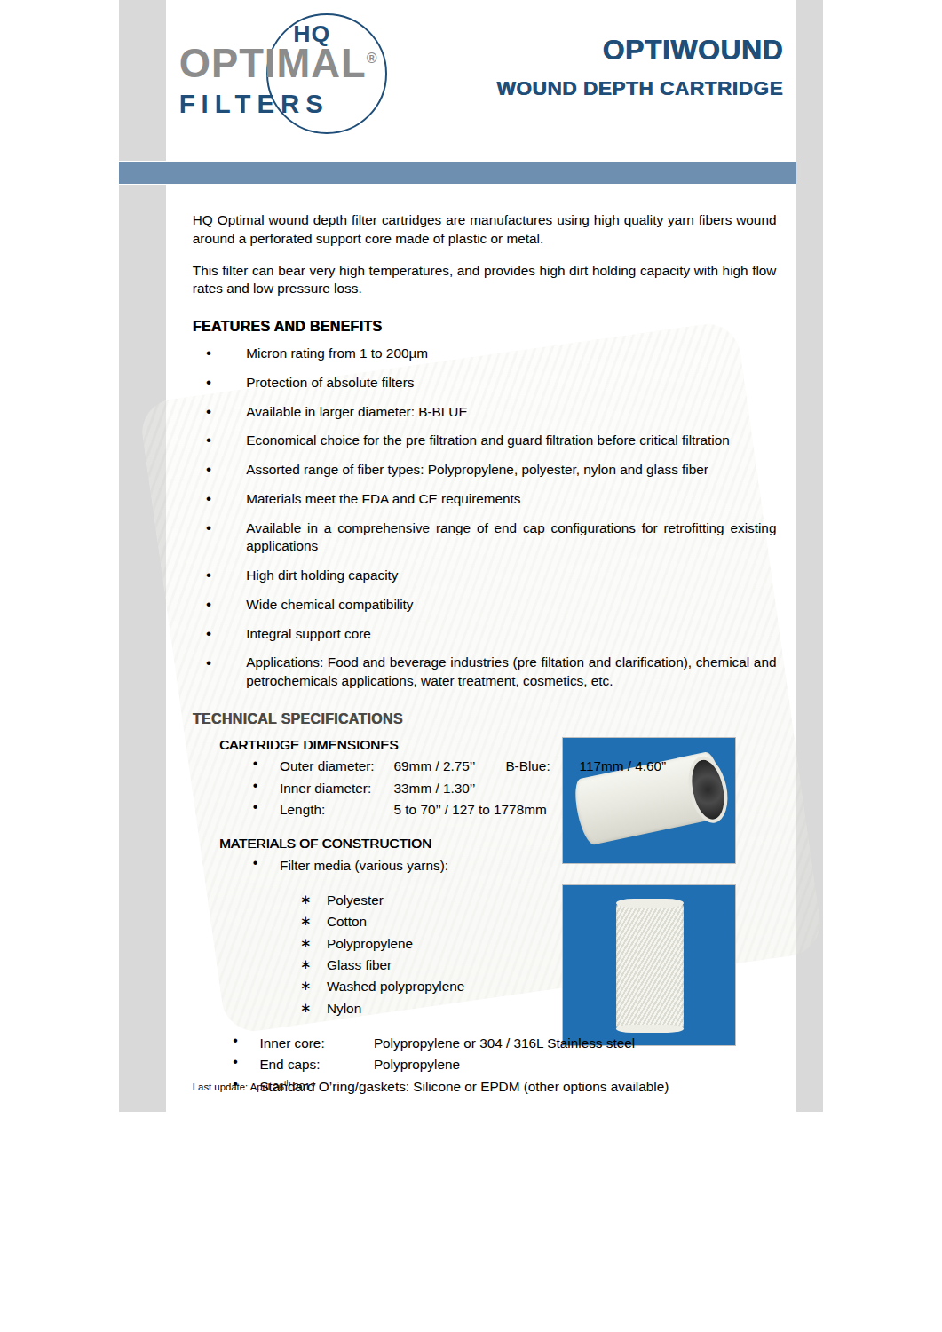HQ
OPTIMAL®
FILTERS
OPTIWOUND
WOUND DEPTH CARTRIDGE
HQ Optimal wound depth filter cartridges are manufactures using high quality yarn fibers wound around a perforated support core made of plastic or metal.
This filter can bear very high temperatures, and provides high dirt holding capacity with high flow rates and low pressure loss.
FEATURES AND BENEFITS
Micron rating from 1 to 200µm
Protection of absolute filters
Available in larger diameter: B-BLUE
Economical choice for the pre filtration and guard filtration before critical filtration
Assorted range of fiber types: Polypropylene, polyester, nylon and glass fiber
Materials meet the FDA and CE requirements
Available in a comprehensive range of end cap configurations for retrofitting existing applications
High dirt holding capacity
Wide chemical compatibility
Integral support core
Applications: Food and beverage industries (pre filtation and clarification), chemical and petrochemicals applications, water treatment, cosmetics, etc.
TECHNICAL SPECIFICATIONS
CARTRIDGE DIMENSIONES
Outer diameter: 69mm / 2.75’’ B-Blue: 117mm / 4.60”
Inner diameter: 33mm / 1.30’’
Length: 5 to 70’’ / 127 to 1778mm
MATERIALS OF CONSTRUCTION
Filter media (various yarns):
Polyester
Cotton
Polypropylene
Glass fiber
Washed polypropylene
Nylon
Inner core: Polypropylene or 304 / 316L Stainless steel
End caps: Polypropylene
Standard O’ring/gaskets: Silicone or EPDM (other options available)
Last update: April 26th 2017